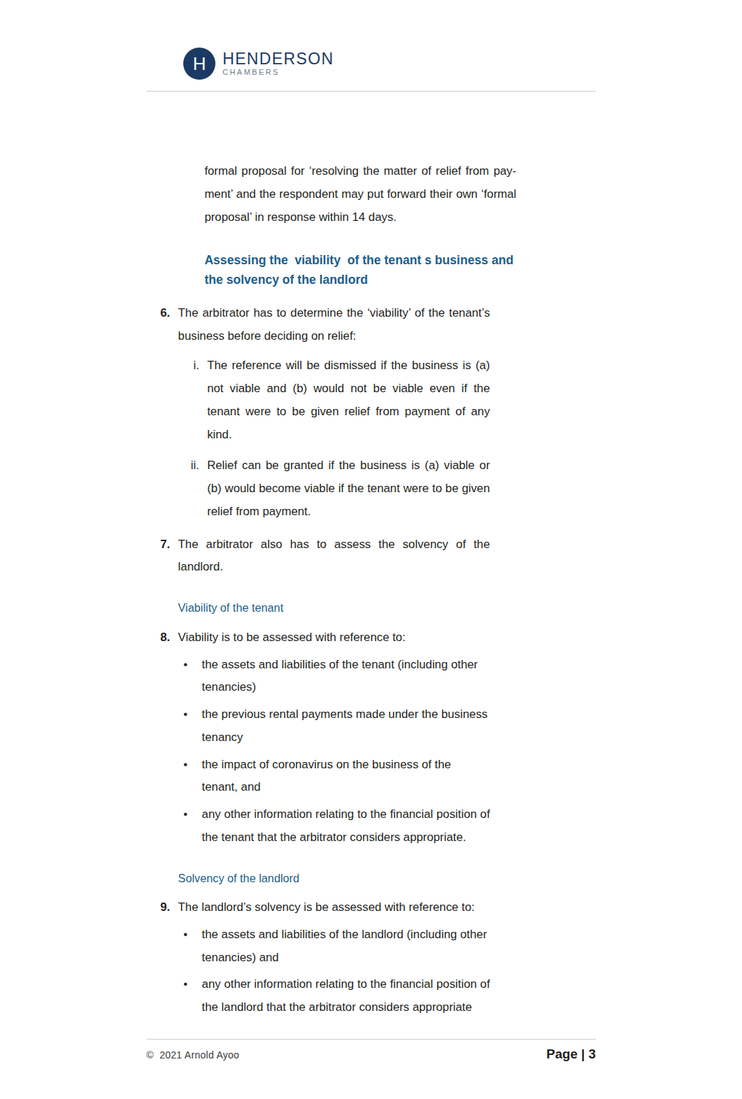H
HENDERSON
CHAMBERS
formal proposal for ‘resolving the matter of relief from payment’ and the respondent may put forward their own ‘formal proposal’ in response within 14 days.
Assessing the viability of the tenant s business and the solvency of the landlord
6. The arbitrator has to determine the ‘viability’ of the tenant’s business before deciding on relief:
i. The reference will be dismissed if the business is (a) not viable and (b) would not be viable even if the tenant were to be given relief from payment of any kind.
ii. Relief can be granted if the business is (a) viable or (b) would become viable if the tenant were to be given relief from payment.
7. The arbitrator also has to assess the solvency of the landlord.
Viability of the tenant
8. Viability is to be assessed with reference to:
the assets and liabilities of the tenant (including other tenancies)
the previous rental payments made under the business tenancy
the impact of coronavirus on the business of the tenant, and
any other information relating to the financial position of the tenant that the arbitrator considers appropriate.
Solvency of the landlord
9. The landlord’s solvency is be assessed with reference to:
the assets and liabilities of the landlord (including other tenancies) and
any other information relating to the financial position of the landlord that the arbitrator considers appropriate
© 2021 Arnold Ayoo
Page | 3